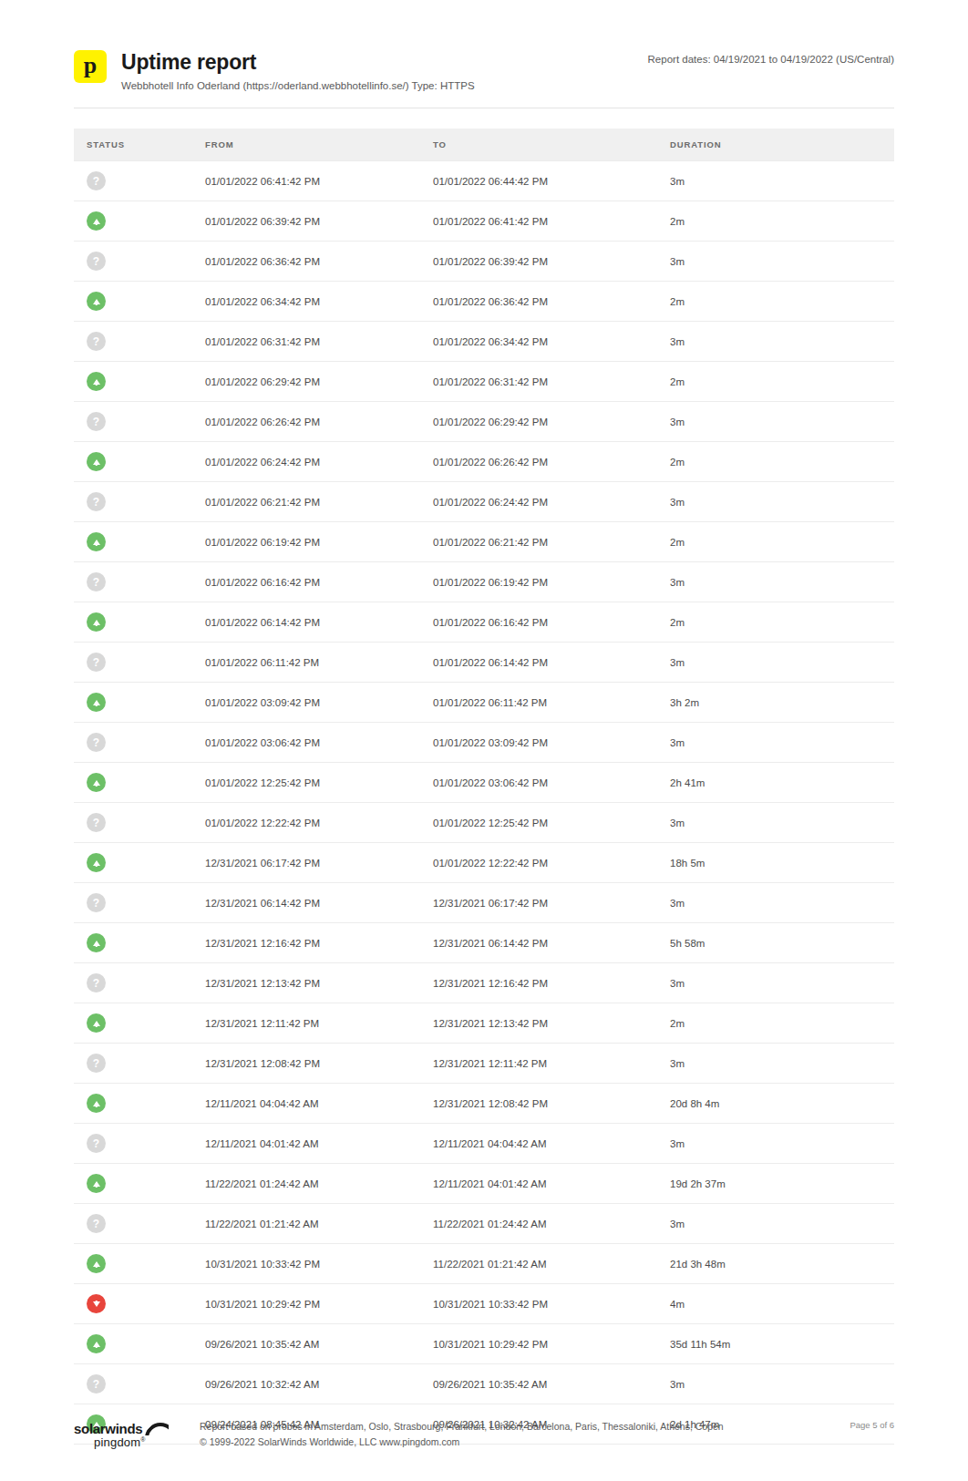Uptime report
Webbhotell Info Oderland (https://oderland.webbhotellinfo.se/) Type: HTTPS
Report dates: 04/19/2021 to 04/19/2022 (US/Central)
| STATUS | FROM | TO | DURATION |
| --- | --- | --- | --- |
| | 01/01/2022 06:41:42 PM | 01/01/2022 06:44:42 PM | 3m |
| | 01/01/2022 06:39:42 PM | 01/01/2022 06:41:42 PM | 2m |
| | 01/01/2022 06:36:42 PM | 01/01/2022 06:39:42 PM | 3m |
| | 01/01/2022 06:34:42 PM | 01/01/2022 06:36:42 PM | 2m |
| | 01/01/2022 06:31:42 PM | 01/01/2022 06:34:42 PM | 3m |
| | 01/01/2022 06:29:42 PM | 01/01/2022 06:31:42 PM | 2m |
| | 01/01/2022 06:26:42 PM | 01/01/2022 06:29:42 PM | 3m |
| | 01/01/2022 06:24:42 PM | 01/01/2022 06:26:42 PM | 2m |
| | 01/01/2022 06:21:42 PM | 01/01/2022 06:24:42 PM | 3m |
| | 01/01/2022 06:19:42 PM | 01/01/2022 06:21:42 PM | 2m |
| | 01/01/2022 06:16:42 PM | 01/01/2022 06:19:42 PM | 3m |
| | 01/01/2022 06:14:42 PM | 01/01/2022 06:16:42 PM | 2m |
| | 01/01/2022 06:11:42 PM | 01/01/2022 06:14:42 PM | 3m |
| | 01/01/2022 03:09:42 PM | 01/01/2022 06:11:42 PM | 3h 2m |
| | 01/01/2022 03:06:42 PM | 01/01/2022 03:09:42 PM | 3m |
| | 01/01/2022 12:25:42 PM | 01/01/2022 03:06:42 PM | 2h 41m |
| | 01/01/2022 12:22:42 PM | 01/01/2022 12:25:42 PM | 3m |
| | 12/31/2021 06:17:42 PM | 01/01/2022 12:22:42 PM | 18h 5m |
| | 12/31/2021 06:14:42 PM | 12/31/2021 06:17:42 PM | 3m |
| | 12/31/2021 12:16:42 PM | 12/31/2021 06:14:42 PM | 5h 58m |
| | 12/31/2021 12:13:42 PM | 12/31/2021 12:16:42 PM | 3m |
| | 12/31/2021 12:11:42 PM | 12/31/2021 12:13:42 PM | 2m |
| | 12/31/2021 12:08:42 PM | 12/31/2021 12:11:42 PM | 3m |
| | 12/11/2021 04:04:42 AM | 12/31/2021 12:08:42 PM | 20d 8h 4m |
| | 12/11/2021 04:01:42 AM | 12/11/2021 04:04:42 AM | 3m |
| | 11/22/2021 01:24:42 AM | 12/11/2021 04:01:42 AM | 19d 2h 37m |
| | 11/22/2021 01:21:42 AM | 11/22/2021 01:24:42 AM | 3m |
| | 10/31/2021 10:33:42 PM | 11/22/2021 01:21:42 AM | 21d 3h 48m |
| | 10/31/2021 10:29:42 PM | 10/31/2021 10:33:42 PM | 4m |
| | 09/26/2021 10:35:42 AM | 10/31/2021 10:29:42 PM | 35d 11h 54m |
| | 09/26/2021 10:32:42 AM | 09/26/2021 10:35:42 AM | 3m |
| | 09/24/2021 08:45:42 AM | 09/26/2021 10:32:42 AM | 2d 1h 47m |
solarwinds
pingdom®
Report based on probes in Amsterdam, Oslo, Strasbourg, Frankfurt, London, Barcelona, Paris, Thessaloniki, Athens, Copen
© 1999-2022 SolarWinds Worldwide, LLC www.pingdom.com
Page 5 of 6